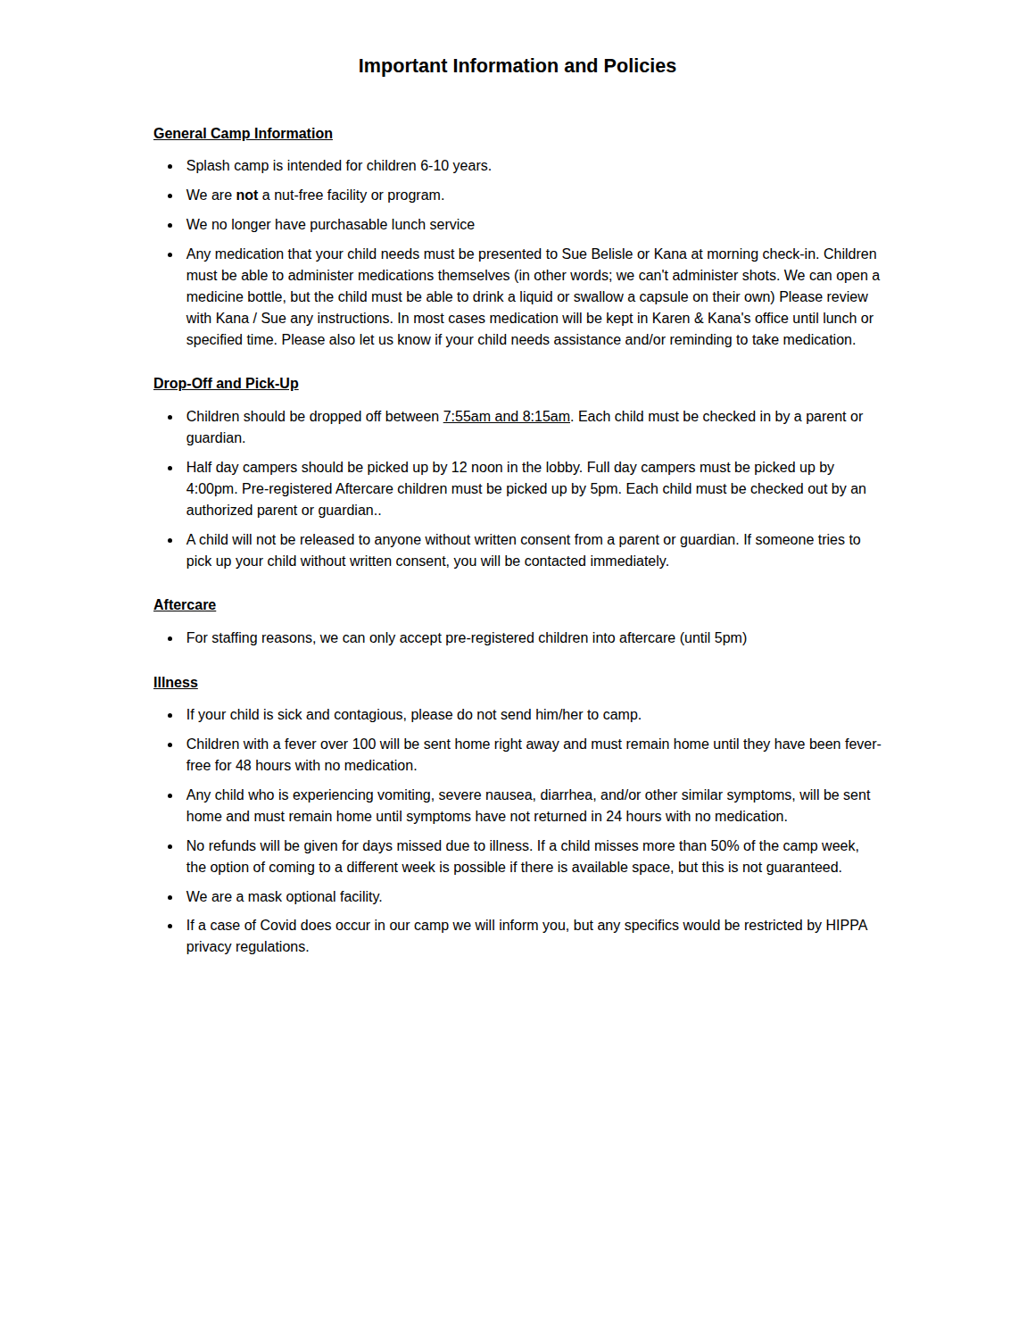Important Information and Policies
General Camp Information
Splash camp is intended for children 6-10 years.
We are not a nut-free facility or program.
We no longer have purchasable lunch service
Any medication that your child needs must be presented to Sue Belisle or Kana at morning check-in. Children must be able to administer medications themselves (in other words; we can't administer shots. We can open a medicine bottle, but the child must be able to drink a liquid or swallow a capsule on their own) Please review with Kana / Sue any instructions. In most cases medication will be kept in Karen & Kana's office until lunch or specified time. Please also let us know if your child needs assistance and/or reminding to take medication.
Drop-Off and Pick-Up
Children should be dropped off between 7:55am and 8:15am. Each child must be checked in by a parent or guardian.
Half day campers should be picked up by 12 noon in the lobby. Full day campers must be picked up by 4:00pm. Pre-registered Aftercare children must be picked up by 5pm. Each child must be checked out by an authorized parent or guardian..
A child will not be released to anyone without written consent from a parent or guardian. If someone tries to pick up your child without written consent, you will be contacted immediately.
Aftercare
For staffing reasons, we can only accept pre-registered children into aftercare (until 5pm)
Illness
If your child is sick and contagious, please do not send him/her to camp.
Children with a fever over 100 will be sent home right away and must remain home until they have been fever-free for 48 hours with no medication.
Any child who is experiencing vomiting, severe nausea, diarrhea, and/or other similar symptoms, will be sent home and must remain home until symptoms have not returned in 24 hours with no medication.
No refunds will be given for days missed due to illness. If a child misses more than 50% of the camp week, the option of coming to a different week is possible if there is available space, but this is not guaranteed.
We are a mask optional facility.
If a case of Covid does occur in our camp we will inform you, but any specifics would be restricted by HIPPA privacy regulations.